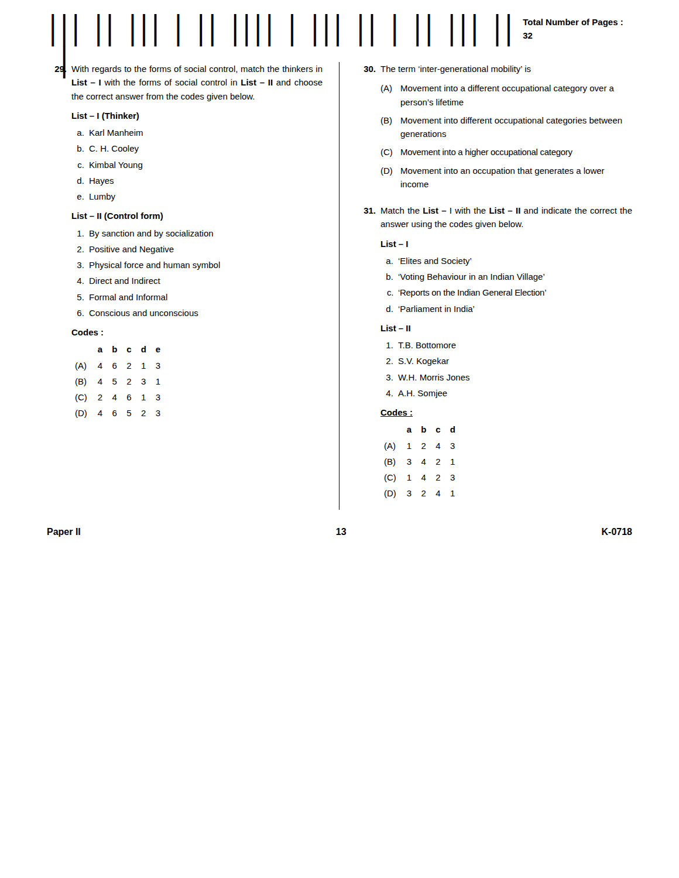||| || ||| | || |||| | ||| || | || ||| || |
Total Number of Pages : 32
29.
With regards to the forms of social control, match the thinkers in List – I with the forms of social control in List – II and choose the correct answer from the codes given below.
List – I (Thinker)
Karl Manheim
C. H. Cooley
Kimbal Young
Hayes
Lumby
List – II (Control form)
By sanction and by socialization
Positive and Negative
Physical force and human symbol
Direct and Indirect
Formal and Informal
Conscious and unconscious
Codes :
| | a | b | c | d | e |
| --- | --- | --- | --- | --- | --- |
| (A) | 4 | 6 | 2 | 1 | 3 |
| (B) | 4 | 5 | 2 | 3 | 1 |
| (C) | 2 | 4 | 6 | 1 | 3 |
| (D) | 4 | 6 | 5 | 2 | 3 |
30.
The term ‘inter-generational mobility’ is
(A) Movement into a different occupational category over a person’s lifetime
(B) Movement into different occupational categories between generations
(C) Movement into a higher occupational category
(D) Movement into an occupation that generates a lower income
31.
Match the List – I with the List – II and indicate the correct the answer using the codes given below.
List – I
‘Elites and Society’
‘Voting Behaviour in an Indian Village’
‘Reports on the Indian General Election’
‘Parliament in India’
List – II
T.B. Bottomore
S.V. Kogekar
W.H. Morris Jones
A.H. Somjee
Codes :
| | a | b | c | d |
| --- | --- | --- | --- | --- |
| (A) | 1 | 2 | 4 | 3 |
| (B) | 3 | 4 | 2 | 1 |
| (C) | 1 | 4 | 2 | 3 |
| (D) | 3 | 2 | 4 | 1 |
Paper II
13
K-0718